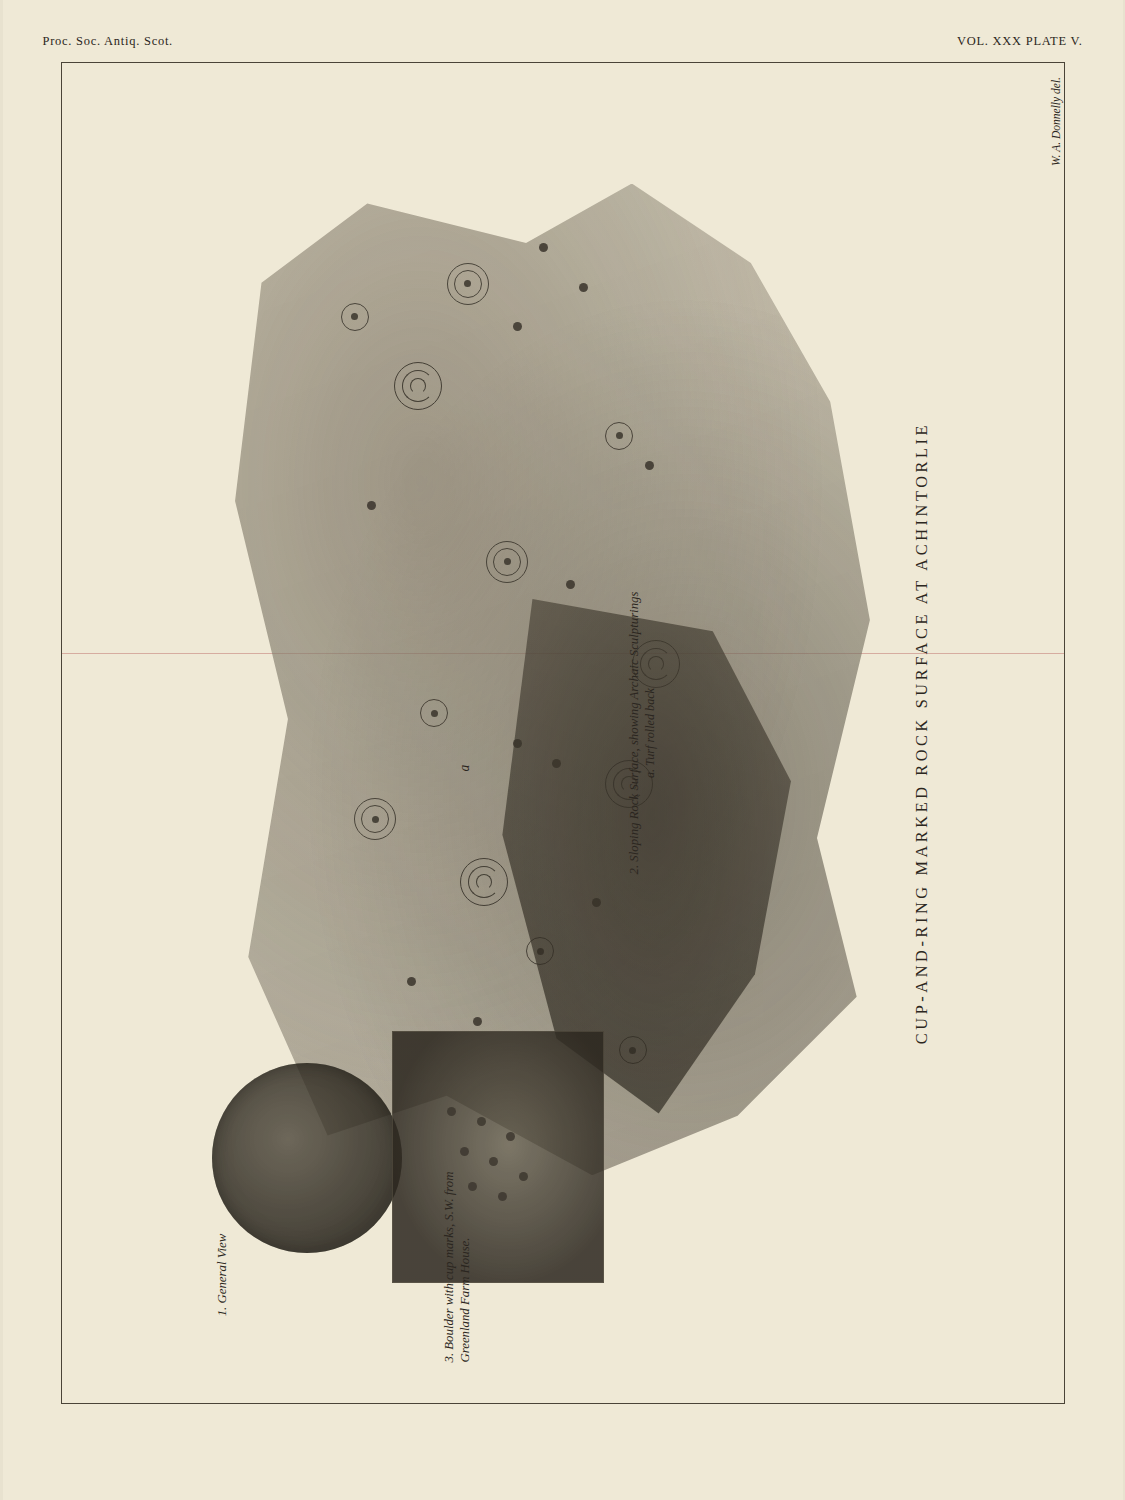Proc. Soc. Antiq. Scot.
VOL. XXX PLATE V.
a
2. Sloping Rock Surface, showing Archaic Sculpturings
a. Turf rolled back
1. General View
3. Boulder with cup marks, S.W. from
Greenland Farm House.
W. A. Donnelly del.
Cup-and-Ring Marked Rock Surface at Achintorlie